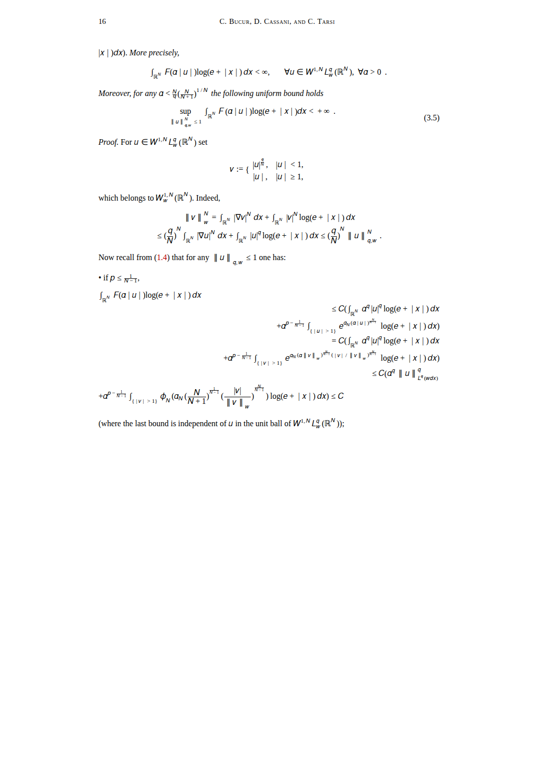16 C. Bucur, D. Cassani, and C. Tarsi
|x|)dx). More precisely,
∫ℝN F(α|u|) log(e+|x|) dx <∞, ∀u∈ W1,N Lwq (ℝN), ∀α>0 .
Moreover, for any α<Nq (NN+1)1/N the following uniform bound holds
sup ∥u∥q,wN≤1 ∫ℝN F(α|u|) log(e+|x|)dx <+∞ . (3.5)
Proof. For u∈W1,N Lwq(ℝN) set
v:= { |u|qN, |u|<1, |u|, |u|≥1,
which belongs to Ww1,N (ℝN) . Indeed,
∥v∥wN = ∫ℝN |∇v|N dx + ∫ℝN |v|N log(e+|x|) dx
≤ (qN)N ∫ℝN |∇u|N dx + ∫ℝN |u|q log(e+|x|) dx ≤ (qN)N ∥u∥q,wN .
Now recall from (1.4) that for any ∥u∥q,w ≤1 one has:
• if p≤1N−1 ,
∫ℝN F(α|u|) log(e+|x|) dx
≤C ( ∫ℝN αq |u|q log(e+|x|) dx
+ αp−1N−1 ∫{|u|>1} eαN(α|u|)NN−1 log(e+|x|) dx )
=C ( ∫ℝN αq |u|q log(e+|x|) dx
+ αp−1N−1 ∫{|v|>1} eαN(α∥v∥w)NN−1(|v|/∥v∥w)NN−1 log(e+|x|) dx )
≤C ( αq ∥u∥Lq(wdx)q
+ αp−1N−1 ∫{|v|>1} ϕN ( αN (NN+1)1N−1 (|v|∥v∥w)NN−1 ) log(e+|x|) dx ) ≤C
(where the last bound is independent of u in the unit ball of W1,N Lwq (ℝN) );